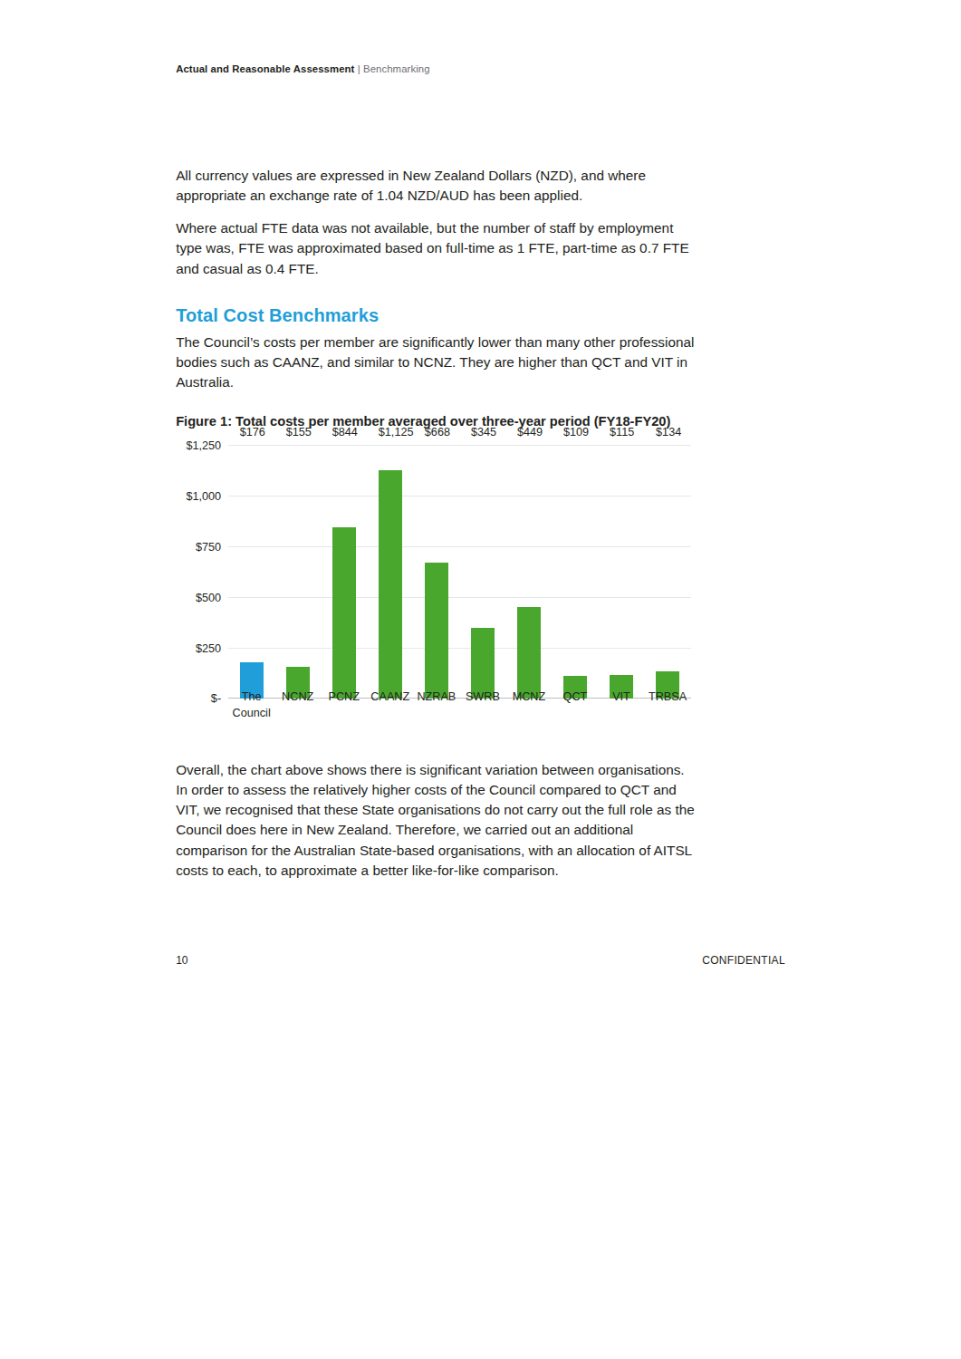Actual and Reasonable Assessment | Benchmarking
All currency values are expressed in New Zealand Dollars (NZD), and where appropriate an exchange rate of 1.04 NZD/AUD has been applied.
Where actual FTE data was not available, but the number of staff by employment type was, FTE was approximated based on full-time as 1 FTE, part-time as 0.7 FTE and casual as 0.4 FTE.
Total Cost Benchmarks
The Council’s costs per member are significantly lower than many other professional bodies such as CAANZ, and similar to NCNZ. They are higher than QCT and VIT in Australia.
Figure 1: Total costs per member averaged over three-year period (FY18-FY20)
$1,250
$1,000
$750
$500
$250
$-
$176
$155
$844
$1,125
$668
$345
$449
$109
$115
$134
The Council
NCNZ
PCNZ
CAANZ
NZRAB
SWRB
MCNZ
QCT
VIT
TRBSA
Overall, the chart above shows there is significant variation between organisations. In order to assess the relatively higher costs of the Council compared to QCT and VIT, we recognised that these State organisations do not carry out the full role as the Council does here in New Zealand. Therefore, we carried out an additional comparison for the Australian State-based organisations, with an allocation of AITSL costs to each, to approximate a better like-for-like comparison.
10
CONFIDENTIAL